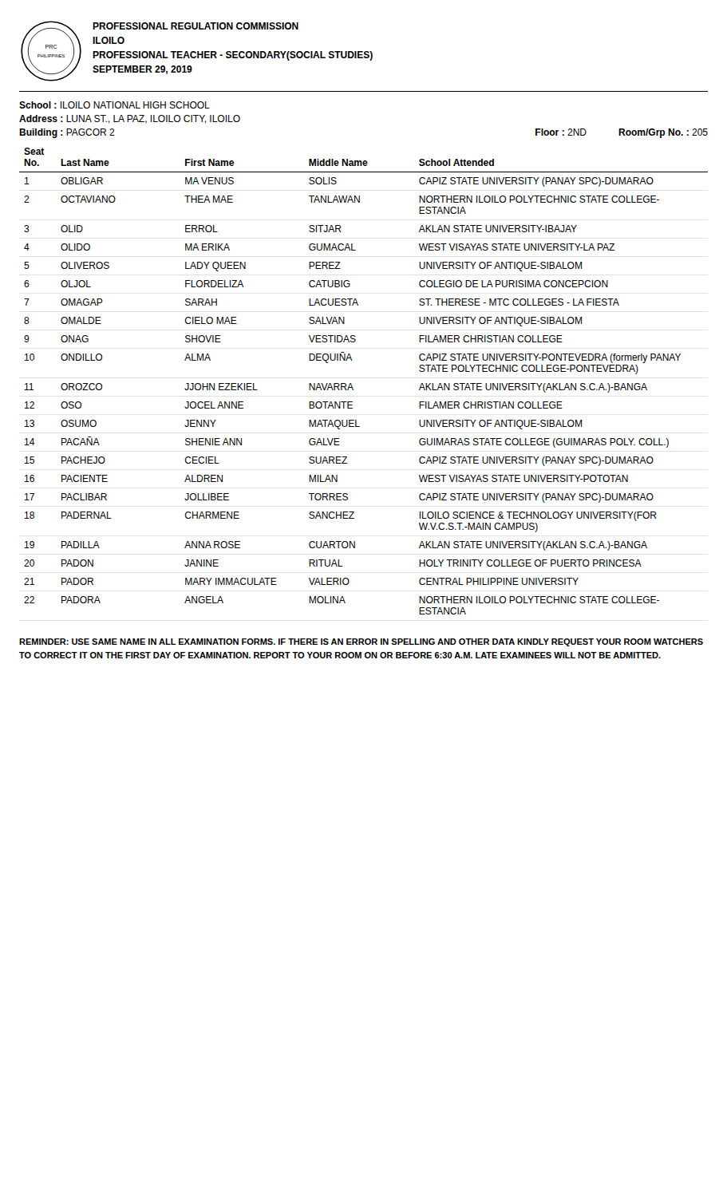PROFESSIONAL REGULATION COMMISSION
ILOILO
PROFESSIONAL TEACHER - SECONDARY(SOCIAL STUDIES)
SEPTEMBER 29, 2019
School : ILOILO NATIONAL HIGH SCHOOL
Address : LUNA ST., LA PAZ, ILOILO CITY, ILOILO
Building : PAGCOR 2
Floor : 2ND
Room/Grp No. : 205
| Seat No. | Last Name | First Name | Middle Name | School Attended |
| --- | --- | --- | --- | --- |
| 1 | OBLIGAR | MA VENUS | SOLIS | CAPIZ STATE UNIVERSITY (PANAY SPC)-DUMARAO |
| 2 | OCTAVIANO | THEA MAE | TANLAWAN | NORTHERN ILOILO POLYTECHNIC STATE COLLEGE-ESTANCIA |
| 3 | OLID | ERROL | SITJAR | AKLAN STATE UNIVERSITY-IBAJAY |
| 4 | OLIDO | MA ERIKA | GUMACAL | WEST VISAYAS STATE UNIVERSITY-LA PAZ |
| 5 | OLIVEROS | LADY QUEEN | PEREZ | UNIVERSITY OF ANTIQUE-SIBALOM |
| 6 | OLJOL | FLORDELIZA | CATUBIG | COLEGIO DE LA PURISIMA CONCEPCION |
| 7 | OMAGAP | SARAH | LACUESTA | ST. THERESE - MTC COLLEGES - LA FIESTA |
| 8 | OMALDE | CIELO MAE | SALVAN | UNIVERSITY OF ANTIQUE-SIBALOM |
| 9 | ONAG | SHOVIE | VESTIDAS | FILAMER CHRISTIAN COLLEGE |
| 10 | ONDILLO | ALMA | DEQUIÑA | CAPIZ STATE UNIVERSITY-PONTEVEDRA (formerly PANAY STATE POLYTECHNIC COLLEGE-PONTEVEDRA) |
| 11 | OROZCO | JJOHN EZEKIEL | NAVARRA | AKLAN STATE UNIVERSITY(AKLAN S.C.A.)-BANGA |
| 12 | OSO | JOCEL ANNE | BOTANTE | FILAMER CHRISTIAN COLLEGE |
| 13 | OSUMO | JENNY | MATAQUEL | UNIVERSITY OF ANTIQUE-SIBALOM |
| 14 | PACAÑA | SHENIE ANN | GALVE | GUIMARAS STATE COLLEGE (GUIMARAS POLY. COLL.) |
| 15 | PACHEJO | CECIEL | SUAREZ | CAPIZ STATE UNIVERSITY (PANAY SPC)-DUMARAO |
| 16 | PACIENTE | ALDREN | MILAN | WEST VISAYAS STATE UNIVERSITY-POTOTAN |
| 17 | PACLIBAR | JOLLIBEE | TORRES | CAPIZ STATE UNIVERSITY (PANAY SPC)-DUMARAO |
| 18 | PADERNAL | CHARMENE | SANCHEZ | ILOILO SCIENCE & TECHNOLOGY UNIVERSITY(FOR W.V.C.S.T.-MAIN CAMPUS) |
| 19 | PADILLA | ANNA ROSE | CUARTON | AKLAN STATE UNIVERSITY(AKLAN S.C.A.)-BANGA |
| 20 | PADON | JANINE | RITUAL | HOLY TRINITY COLLEGE OF PUERTO PRINCESA |
| 21 | PADOR | MARY IMMACULATE | VALERIO | CENTRAL PHILIPPINE UNIVERSITY |
| 22 | PADORA | ANGELA | MOLINA | NORTHERN ILOILO POLYTECHNIC STATE COLLEGE-ESTANCIA |
REMINDER: USE SAME NAME IN ALL EXAMINATION FORMS. IF THERE IS AN ERROR IN SPELLING AND OTHER DATA KINDLY REQUEST YOUR ROOM WATCHERS TO CORRECT IT ON THE FIRST DAY OF EXAMINATION. REPORT TO YOUR ROOM ON OR BEFORE 6:30 A.M. LATE EXAMINEES WILL NOT BE ADMITTED.